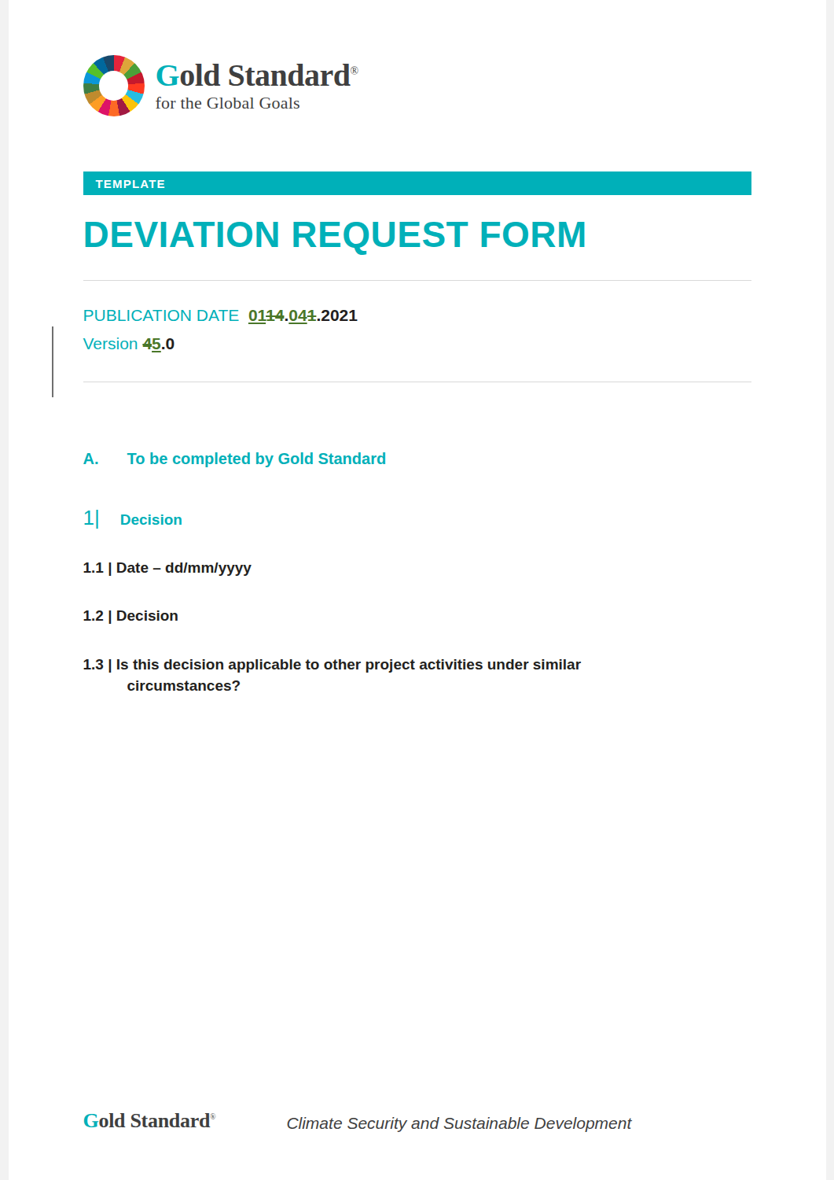Gold Standard®
for the Global Goals
TEMPLATE
DEVIATION REQUEST FORM
PUBLICATION DATE 0114.041.2021
Version 45.0
A. To be completed by Gold Standard
1|Decision
1.1 | Date – dd/mm/yyyy
1.2 | Decision
1.3 | Is this decision applicable to other project activities under similar circumstances?
Gold Standard®
Climate Security and Sustainable Development